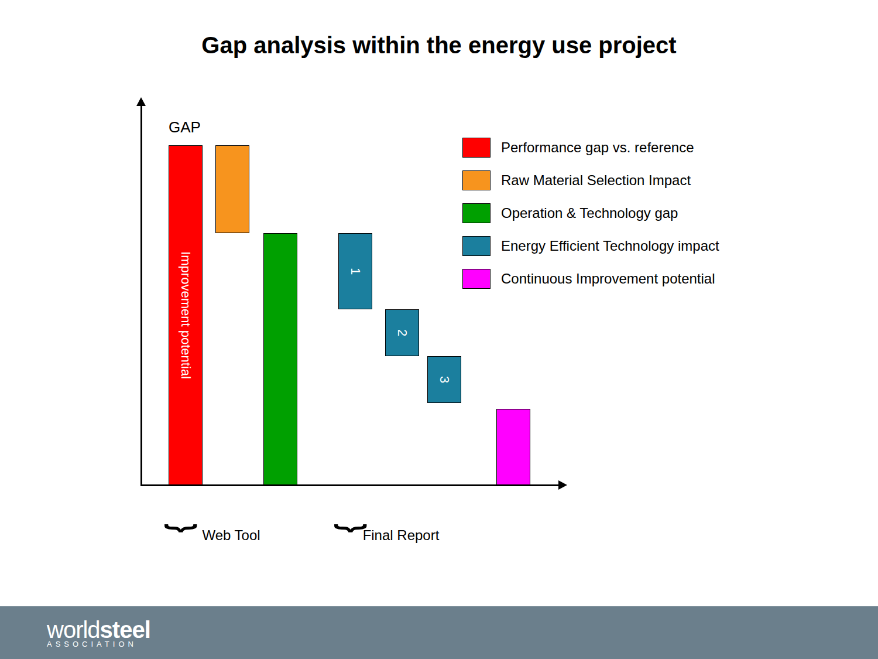Gap analysis within the energy use project
GAP
Improvement potential
1
2
3
⏟
⏟
Web Tool
Final Report
Performance gap vs. reference
Raw Material Selection Impact
Operation & Technology gap
Energy Efficient Technology impact
Continuous Improvement potential
worldsteel
ASSOCIATION